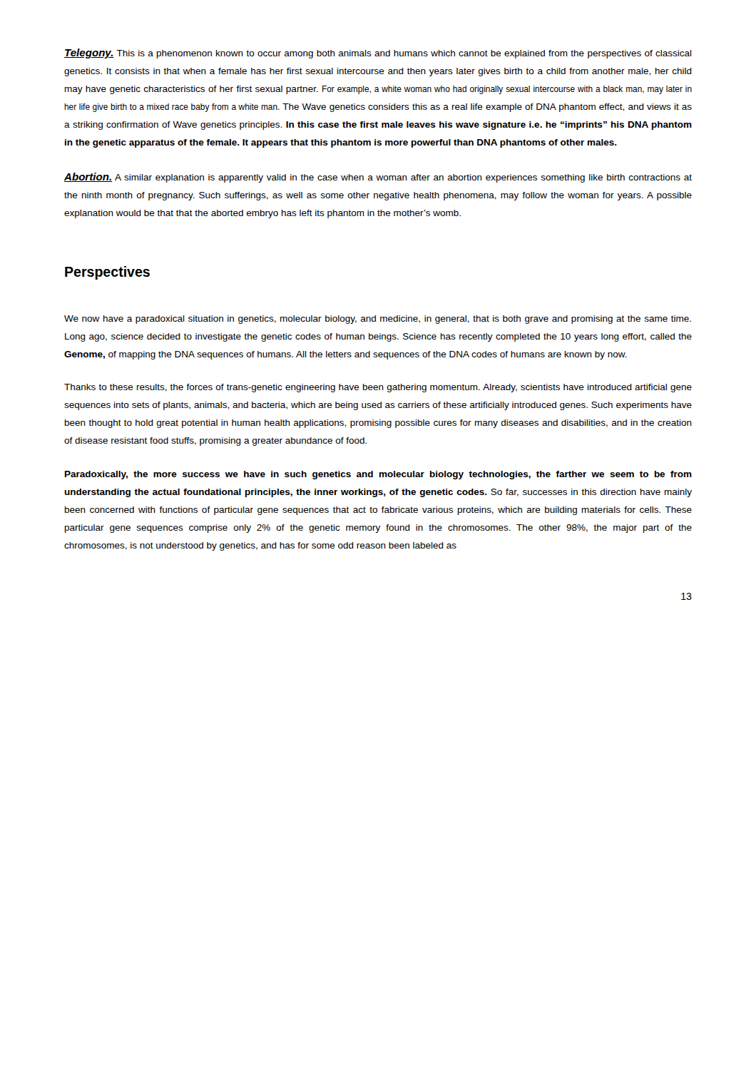Telegony. This is a phenomenon known to occur among both animals and humans which cannot be explained from the perspectives of classical genetics. It consists in that when a female has her first sexual intercourse and then years later gives birth to a child from another male, her child may have genetic characteristics of her first sexual partner. For example, a white woman who had originally sexual intercourse with a black man, may later in her life give birth to a mixed race baby from a white man. The Wave genetics considers this as a real life example of DNA phantom effect, and views it as a striking confirmation of Wave genetics principles. In this case the first male leaves his wave signature i.e. he “imprints” his DNA phantom in the genetic apparatus of the female. It appears that this phantom is more powerful than DNA phantoms of other males.
Abortion. A similar explanation is apparently valid in the case when a woman after an abortion experiences something like birth contractions at the ninth month of pregnancy. Such sufferings, as well as some other negative health phenomena, may follow the woman for years. A possible explanation would be that that the aborted embryo has left its phantom in the mother’s womb.
Perspectives
We now have a paradoxical situation in genetics, molecular biology, and medicine, in general, that is both grave and promising at the same time. Long ago, science decided to investigate the genetic codes of human beings. Science has recently completed the 10 years long effort, called the Genome, of mapping the DNA sequences of humans. All the letters and sequences of the DNA codes of humans are known by now.
Thanks to these results, the forces of trans-genetic engineering have been gathering momentum. Already, scientists have introduced artificial gene sequences into sets of plants, animals, and bacteria, which are being used as carriers of these artificially introduced genes. Such experiments have been thought to hold great potential in human health applications, promising possible cures for many diseases and disabilities, and in the creation of disease resistant food stuffs, promising a greater abundance of food.
Paradoxically, the more success we have in such genetics and molecular biology technologies, the farther we seem to be from understanding the actual foundational principles, the inner workings, of the genetic codes. So far, successes in this direction have mainly been concerned with functions of particular gene sequences that act to fabricate various proteins, which are building materials for cells. These particular gene sequences comprise only 2% of the genetic memory found in the chromosomes. The other 98%, the major part of the chromosomes, is not understood by genetics, and has for some odd reason been labeled as
13